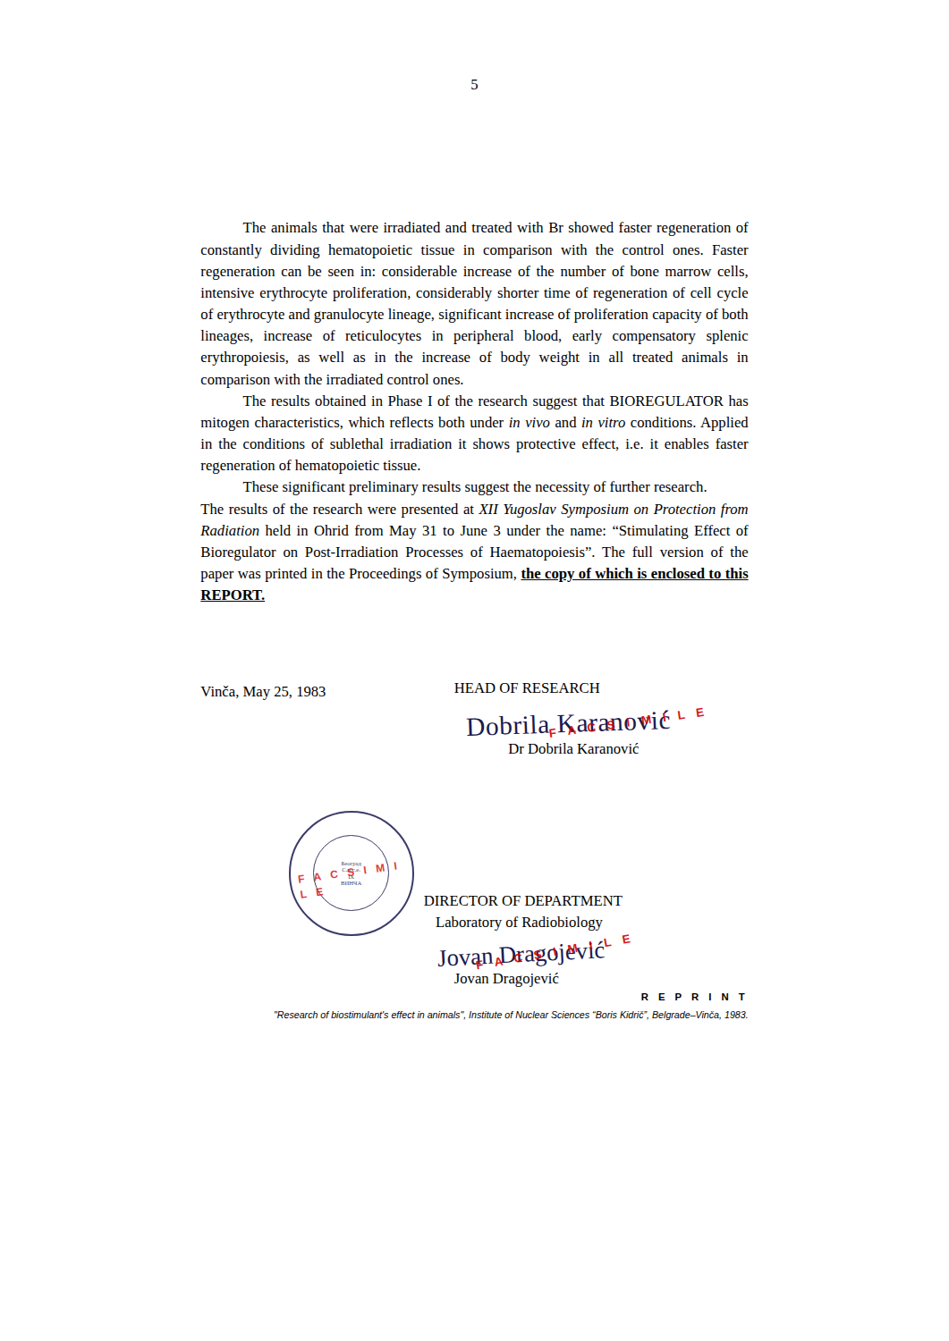5
The animals that were irradiated and treated with Br showed faster regeneration of constantly dividing hematopoietic tissue in comparison with the control ones. Faster regeneration can be seen in: considerable increase of the number of bone marrow cells, intensive erythrocyte proliferation, considerably shorter time of regeneration of cell cycle of erythrocyte and granulocyte lineage, significant increase of proliferation capacity of both lineages, increase of reticulocytes in peripheral blood, early compensatory splenic erythropoiesis, as well as in the increase of body weight in all treated animals in comparison with the irradiated control ones.
The results obtained in Phase I of the research suggest that BIOREGULATOR has mitogen characteristics, which reflects both under in vivo and in vitro conditions. Applied in the conditions of sublethal irradiation it shows protective effect, i.e. it enables faster regeneration of hematopoietic tissue.
These significant preliminary results suggest the necessity of further research.
The results of the research were presented at XII Yugoslav Symposium on Protection from Radiation held in Ohrid from May 31 to June 3 under the name: “Stimulating Effect of Bioregulator on Post-Irradiation Processes of Haematopoiesis”. The full version of the paper was printed in the Proceedings of Symposium, the copy of which is enclosed to this REPORT.
Vinča, May 25, 1983
HEAD OF RESEARCH
  Dobrila Karanović F A C S I M I L E
Dr Dobrila Karanović
Београд
С.н.с.е.
IX
ВИНЧА
F A C S I M I L E
DIRECTOR OF DEPARTMENT
Laboratory of Radiobiology
Jovan Dragojević F A C S I M I L E
Jovan Dragojević
R E P R I N T
"Research of biostimulant's effect in animals", Institute of Nuclear Sciences “Boris Kidrič”, Belgrade–Vinča, 1983.